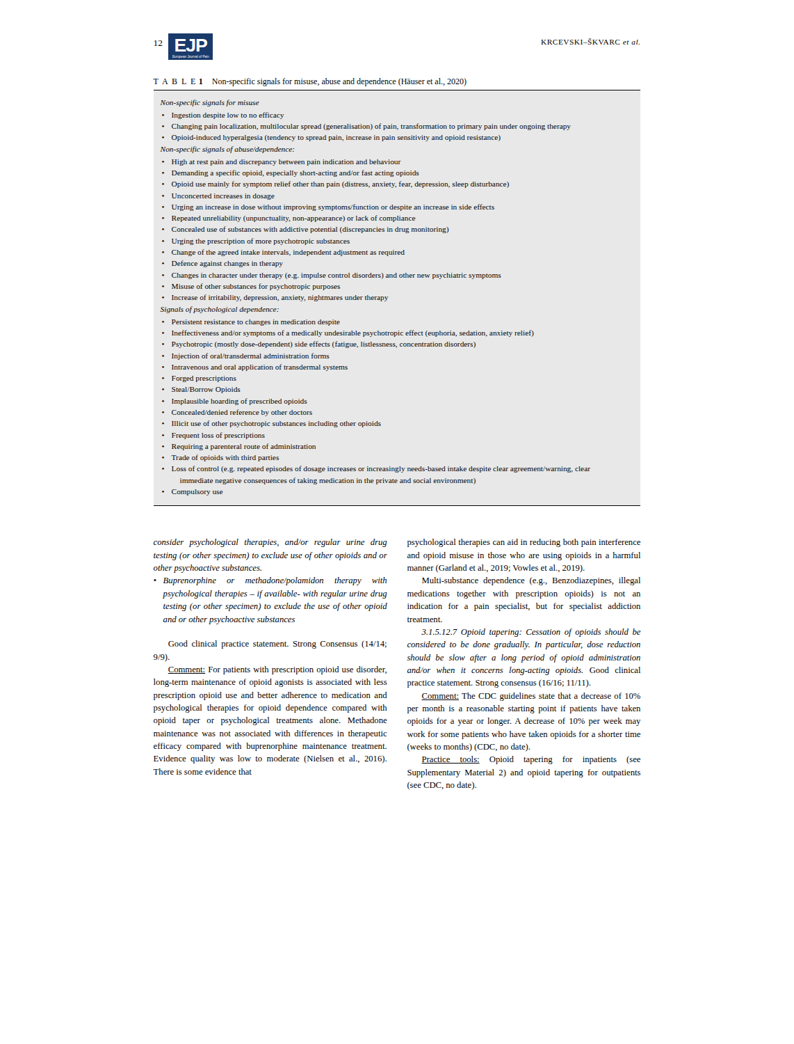12
EJP European Journal of Pain
KRCEVSKI–ŠKVARC et al.
T A B L E 1 Non-specific signals for misuse, abuse and dependence (Häuser et al., 2020)
Non-specific signals for misuse
Ingestion despite low to no efficacy
Changing pain localization, multilocular spread (generalisation) of pain, transformation to primary pain under ongoing therapy
Opioid-induced hyperalgesia (tendency to spread pain, increase in pain sensitivity and opioid resistance)
Non-specific signals of abuse/dependence:
High at rest pain and discrepancy between pain indication and behaviour
Demanding a specific opioid, especially short-acting and/or fast acting opioids
Opioid use mainly for symptom relief other than pain (distress, anxiety, fear, depression, sleep disturbance)
Unconcerted increases in dosage
Urging an increase in dose without improving symptoms/function or despite an increase in side effects
Repeated unreliability (unpunctuality, non-appearance) or lack of compliance
Concealed use of substances with addictive potential (discrepancies in drug monitoring)
Urging the prescription of more psychotropic substances
Change of the agreed intake intervals, independent adjustment as required
Defence against changes in therapy
Changes in character under therapy (e.g. impulse control disorders) and other new psychiatric symptoms
Misuse of other substances for psychotropic purposes
Increase of irritability, depression, anxiety, nightmares under therapy
Signals of psychological dependence:
Persistent resistance to changes in medication despite
Ineffectiveness and/or symptoms of a medically undesirable psychotropic effect (euphoria, sedation, anxiety relief)
Psychotropic (mostly dose-dependent) side effects (fatigue, listlessness, concentration disorders)
Injection of oral/transdermal administration forms
Intravenous and oral application of transdermal systems
Forged prescriptions
Steal/Borrow Opioids
Implausible hoarding of prescribed opioids
Concealed/denied reference by other doctors
Illicit use of other psychotropic substances including other opioids
Frequent loss of prescriptions
Requiring a parenteral route of administration
Trade of opioids with third parties
Loss of control (e.g. repeated episodes of dosage increases or increasingly needs-based intake despite clear agreement/warning, clear
immediate negative consequences of taking medication in the private and social environment)
Compulsory use
consider psychological therapies, and/or regular urine drug testing (or other specimen) to exclude use of other opioids and or other psychoactive substances.
Buprenorphine or methadone/polamidon therapy with psychological therapies – if available- with regular urine drug testing (or other specimen) to exclude the use of other opioid and or other psychoactive substances
Good clinical practice statement. Strong Consensus (14/14; 9/9).
Comment: For patients with prescription opioid use disorder, long-term maintenance of opioid agonists is associated with less prescription opioid use and better adherence to medication and psychological therapies for opioid dependence compared with opioid taper or psychological treatments alone. Methadone maintenance was not associated with differences in therapeutic efficacy compared with buprenorphine maintenance treatment. Evidence quality was low to moderate (Nielsen et al., 2016). There is some evidence that
psychological therapies can aid in reducing both pain interference and opioid misuse in those who are using opioids in a harmful manner (Garland et al., 2019; Vowles et al., 2019).
Multi-substance dependence (e.g., Benzodiazepines, illegal medications together with prescription opioids) is not an indication for a pain specialist, but for specialist addiction treatment.
3.1.5.12.7 Opioid tapering: Cessation of opioids should be considered to be done gradually. In particular, dose reduction should be slow after a long period of opioid administration and/or when it concerns long-acting opioids. Good clinical practice statement. Strong consensus (16/16; 11/11).
Comment: The CDC guidelines state that a decrease of 10% per month is a reasonable starting point if patients have taken opioids for a year or longer. A decrease of 10% per week may work for some patients who have taken opioids for a shorter time (weeks to months) (CDC, no date).
Practice tools: Opioid tapering for inpatients (see Supplementary Material 2) and opioid tapering for outpatients (see CDC, no date).